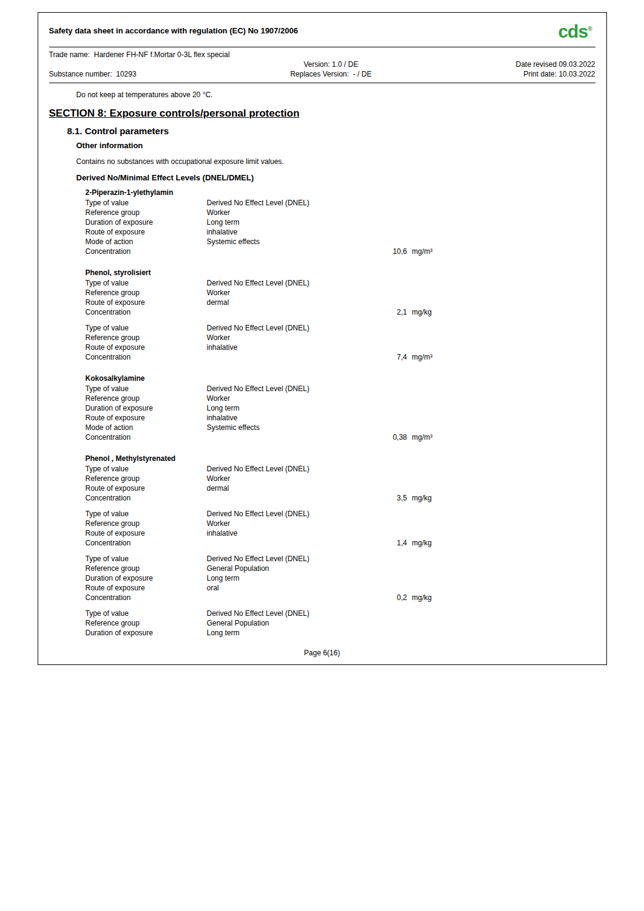Safety data sheet in accordance with regulation (EC) No 1907/2006
cds®
| Trade name: Hardener FH-NF f.Mortar 0-3L flex special |
| | Version: 1.0 / DE | Date revised 09.03.2022 |
| Substance number: 10293 | Replaces Version: - / DE | Print date: 10.03.2022 |
Do not keep at temperatures above 20 °C.
SECTION 8: Exposure controls/personal protection
8.1. Control parameters
Other information
Contains no substances with occupational exposure limit values.
Derived No/Minimal Effect Levels (DNEL/DMEL)
2-Piperazin-1-ylethylamin
| Type of value | Derived No Effect Level (DNEL) | | |
| Reference group | Worker | | |
| Duration of exposure | Long term | | |
| Route of exposure | inhalative | | |
| Mode of action | Systemic effects | | |
| Concentration | | 10,6 | mg/m³ |
Phenol, styrolisiert
| Type of value | Derived No Effect Level (DNEL) | | |
| Reference group | Worker | | |
| Route of exposure | dermal | | |
| Concentration | | 2,1 | mg/kg |
| Type of value | Derived No Effect Level (DNEL) | | |
| Reference group | Worker | | |
| Route of exposure | inhalative | | |
| Concentration | | 7,4 | mg/m³ |
Kokosalkylamine
| Type of value | Derived No Effect Level (DNEL) | | |
| Reference group | Worker | | |
| Duration of exposure | Long term | | |
| Route of exposure | inhalative | | |
| Mode of action | Systemic effects | | |
| Concentration | | 0,38 | mg/m³ |
Phenol , Methylstyrenated
| Type of value | Derived No Effect Level (DNEL) | | |
| Reference group | Worker | | |
| Route of exposure | dermal | | |
| Concentration | | 3,5 | mg/kg |
| Type of value | Derived No Effect Level (DNEL) | | |
| Reference group | Worker | | |
| Route of exposure | inhalative | | |
| Concentration | | 1,4 | mg/kg |
| Type of value | Derived No Effect Level (DNEL) | | |
| Reference group | General Population | | |
| Duration of exposure | Long term | | |
| Route of exposure | oral | | |
| Concentration | | 0,2 | mg/kg |
| Type of value | Derived No Effect Level (DNEL) | | |
| Reference group | General Population | | |
| Duration of exposure | Long term | | |
Page 6(16)